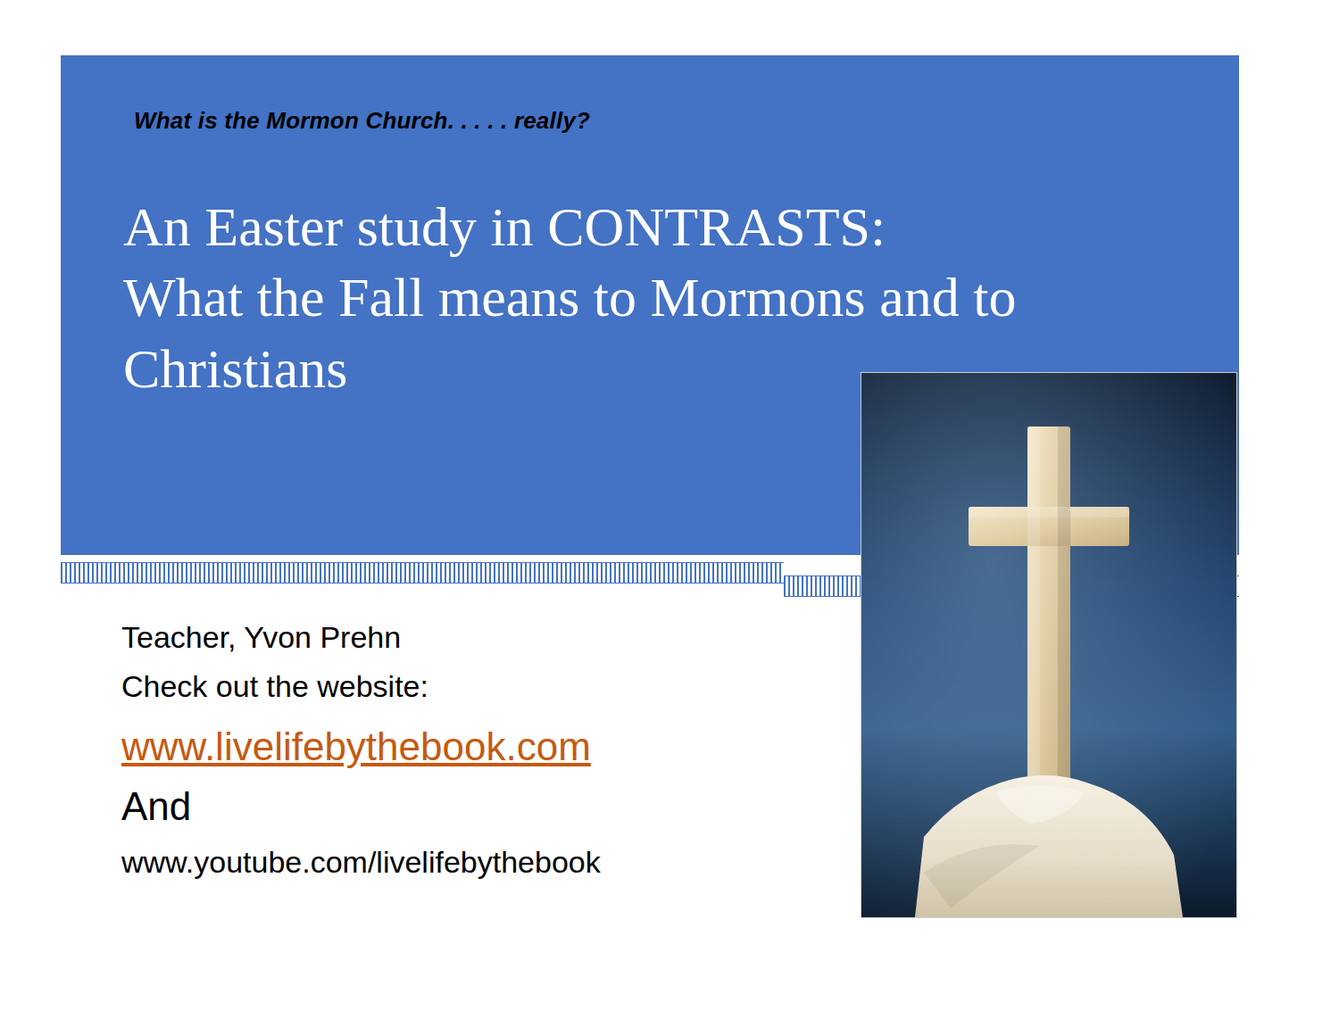What is the Mormon Church. . . . . really?
An Easter study in CONTRASTS:
What the Fall means to Mormons and to Christians
Teacher, Yvon Prehn
Check out the website:
www.livelifebythebook.com
And
www.youtube.com/livelifebythebook